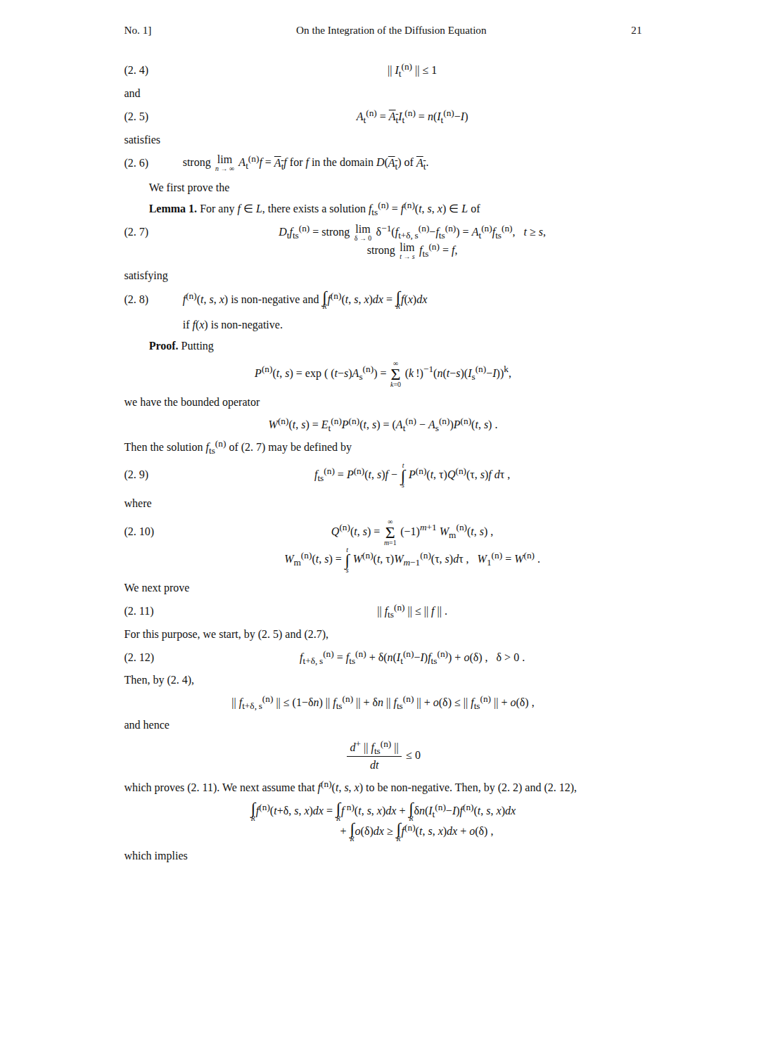No. 1] On the Integration of the Diffusion Equation 21
(2. 4) || It(n) || ≤ 1
and
(2. 5) At(n) = At It(n) = n(It(n)−I)
satisfies
(2. 6) strong lim n → ∞ At(n)f = At f for f in the domain D(At) of At.
We first prove the
Lemma 1. For any f ∈ L, there exists a solution fts(n) = f(n)(t, s, x) ∈ L of
(2. 7) Dtfts(n) = strong lim δ → 0 δ−1(ft+δ, s(n)−fts(n)) = At(n)fts(n), t ≥ s, strong lim t → s fts(n) = f,
satisfying
(2. 8) f(n)(t, s, x) is non-negative and ∫R f(n)(t, s, x)dx = ∫R f(x)dx
if f(x) is non-negative.
Proof. Putting
P(n)(t, s) = exp ( (t−s)As(n)) = ∞Σk=0 (k !)−1(n(t−s)(Is(n)−I))k,
we have the bounded operator
W(n)(t, s) = Et(n)P(n)(t, s) = (At(n) − As(n))P(n)(t, s) .
Then the solution fts(n) of (2. 7) may be defined by
(2. 9) fts(n) = P(n)(t, s)f − t∫s P(n)(t, τ)Q(n)(τ, s)f dτ ,
where
(2. 10) Q(n)(t, s) = ∞Σm=1 (−1)m+1 Wm(n)(t, s) , Wm(n)(t, s) = t∫s W(n)(t, τ)Wm−1(n)(τ, s)dτ , W1(n) = W(n) .
We next prove
(2. 11) || fts(n) || ≤ || f || .
For this purpose, we start, by (2. 5) and (2.7),
(2. 12) ft+δ, s(n) = fts(n) + δ(n(It(n)−I)fts(n)) + o(δ) , δ > 0 .
Then, by (2. 4),
|| ft+δ, s(n) || ≤ (1−δn) || fts(n) || + δn || fts(n) || + o(δ) ≤ || fts(n) || + o(δ) ,
and hence
d+ || fts(n) || dt ≤ 0
which proves (2. 11). We next assume that f(n)(t, s, x) to be non-negative. Then, by (2. 2) and (2. 12),
∫R f(n)(t+δ, s, x)dx = ∫R f n)(t, s, x)dx + ∫Rδn(It(n)−I)f(n)(t, s, x)dx + ∫R o(δ)dx ≥ ∫R f(n)(t, s, x)dx + o(δ) ,
which implies